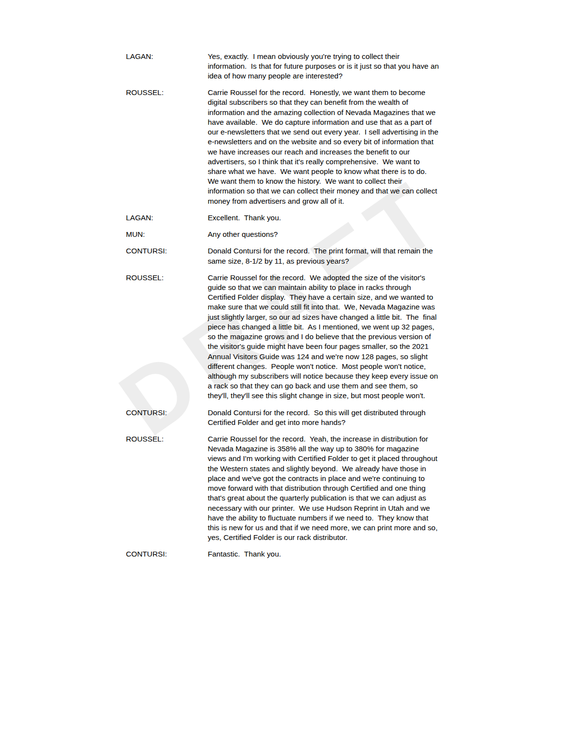DRAFT
| LAGAN: | Yes, exactly. I mean obviously you're trying to collect their information. Is that for future purposes or is it just so that you have an idea of how many people are interested? |
| ROUSSEL: | Carrie Roussel for the record. Honestly, we want them to become digital subscribers so that they can benefit from the wealth of information and the amazing collection of Nevada Magazines that we have available. We do capture information and use that as a part of our e-newsletters that we send out every year. I sell advertising in the e-newsletters and on the website and so every bit of information that we have increases our reach and increases the benefit to our advertisers, so I think that it's really comprehensive. We want to share what we have. We want people to know what there is to do. We want them to know the history. We want to collect their information so that we can collect their money and that we can collect money from advertisers and grow all of it. |
| LAGAN: | Excellent. Thank you. |
| MUN: | Any other questions? |
| CONTURSI: | Donald Contursi for the record. The print format, will that remain the same size, 8-1/2 by 11, as previous years? |
| ROUSSEL: | Carrie Roussel for the record. We adopted the size of the visitor's guide so that we can maintain ability to place in racks through Certified Folder display. They have a certain size, and we wanted to make sure that we could still fit into that. We, Nevada Magazine was just slightly larger, so our ad sizes have changed a little bit. The final piece has changed a little bit. As I mentioned, we went up 32 pages, so the magazine grows and I do believe that the previous version of the visitor's guide might have been four pages smaller, so the 2021 Annual Visitors Guide was 124 and we're now 128 pages, so slight different changes. People won't notice. Most people won't notice, although my subscribers will notice because they keep every issue on a rack so that they can go back and use them and see them, so they'll, they'll see this slight change in size, but most people won't. |
| CONTURSI: | Donald Contursi for the record. So this will get distributed through Certified Folder and get into more hands? |
| ROUSSEL: | Carrie Roussel for the record. Yeah, the increase in distribution for Nevada Magazine is 358% all the way up to 380% for magazine views and I'm working with Certified Folder to get it placed throughout the Western states and slightly beyond. We already have those in place and we've got the contracts in place and we're continuing to move forward with that distribution through Certified and one thing that's great about the quarterly publication is that we can adjust as necessary with our printer. We use Hudson Reprint in Utah and we have the ability to fluctuate numbers if we need to. They know that this is new for us and that if we need more, we can print more and so, yes, Certified Folder is our rack distributor. |
| CONTURSI: | Fantastic. Thank you. |